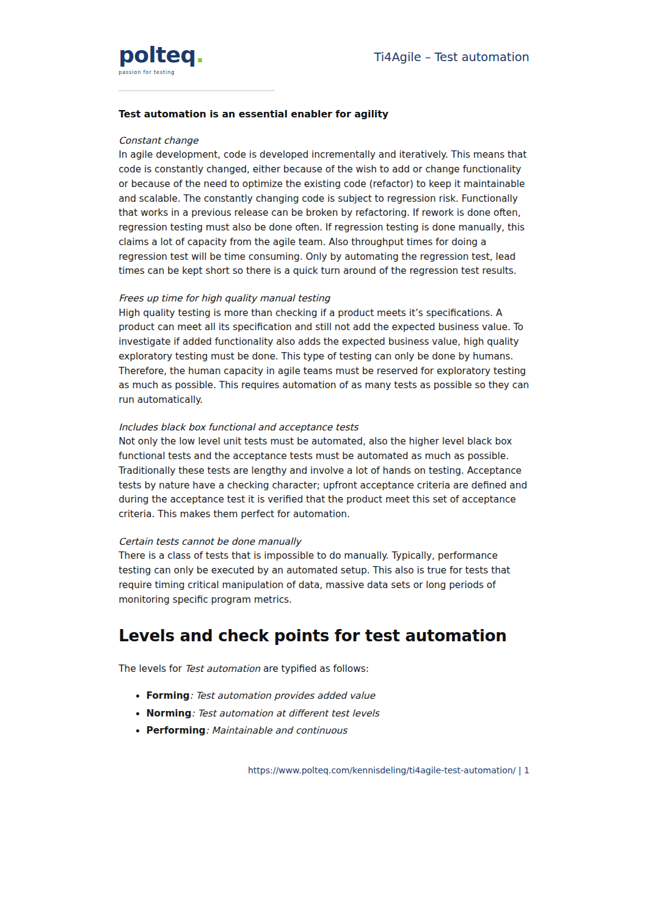polteq.
passion for testing
Ti4Agile – Test automation
Test automation is an essential enabler for agility
Constant change
In agile development, code is developed incrementally and iteratively. This means that code is constantly changed, either because of the wish to add or change functionality or because of the need to optimize the existing code (refactor) to keep it maintainable and scalable. The constantly changing code is subject to regression risk. Functionally that works in a previous release can be broken by refactoring. If rework is done often, regression testing must also be done often. If regression testing is done manually, this claims a lot of capacity from the agile team. Also throughput times for doing a regression test will be time consuming. Only by automating the regression test, lead times can be kept short so there is a quick turn around of the regression test results.
Frees up time for high quality manual testing
High quality testing is more than checking if a product meets it’s specifications. A product can meet all its specification and still not add the expected business value. To investigate if added functionality also adds the expected business value, high quality exploratory testing must be done. This type of testing can only be done by humans. Therefore, the human capacity in agile teams must be reserved for exploratory testing as much as possible. This requires automation of as many tests as possible so they can run automatically.
Includes black box functional and acceptance tests
Not only the low level unit tests must be automated, also the higher level black box functional tests and the acceptance tests must be automated as much as possible. Traditionally these tests are lengthy and involve a lot of hands on testing. Acceptance tests by nature have a checking character; upfront acceptance criteria are defined and during the acceptance test it is verified that the product meet this set of acceptance criteria. This makes them perfect for automation.
Certain tests cannot be done manually
There is a class of tests that is impossible to do manually. Typically, performance testing can only be executed by an automated setup. This also is true for tests that require timing critical manipulation of data, massive data sets or long periods of monitoring specific program metrics.
Levels and check points for test automation
The levels for Test automation are typified as follows:
Forming: Test automation provides added value
Norming: Test automation at different test levels
Performing: Maintainable and continuous
https://www.polteq.com/kennisdeling/ti4agile-test-automation/ | 1